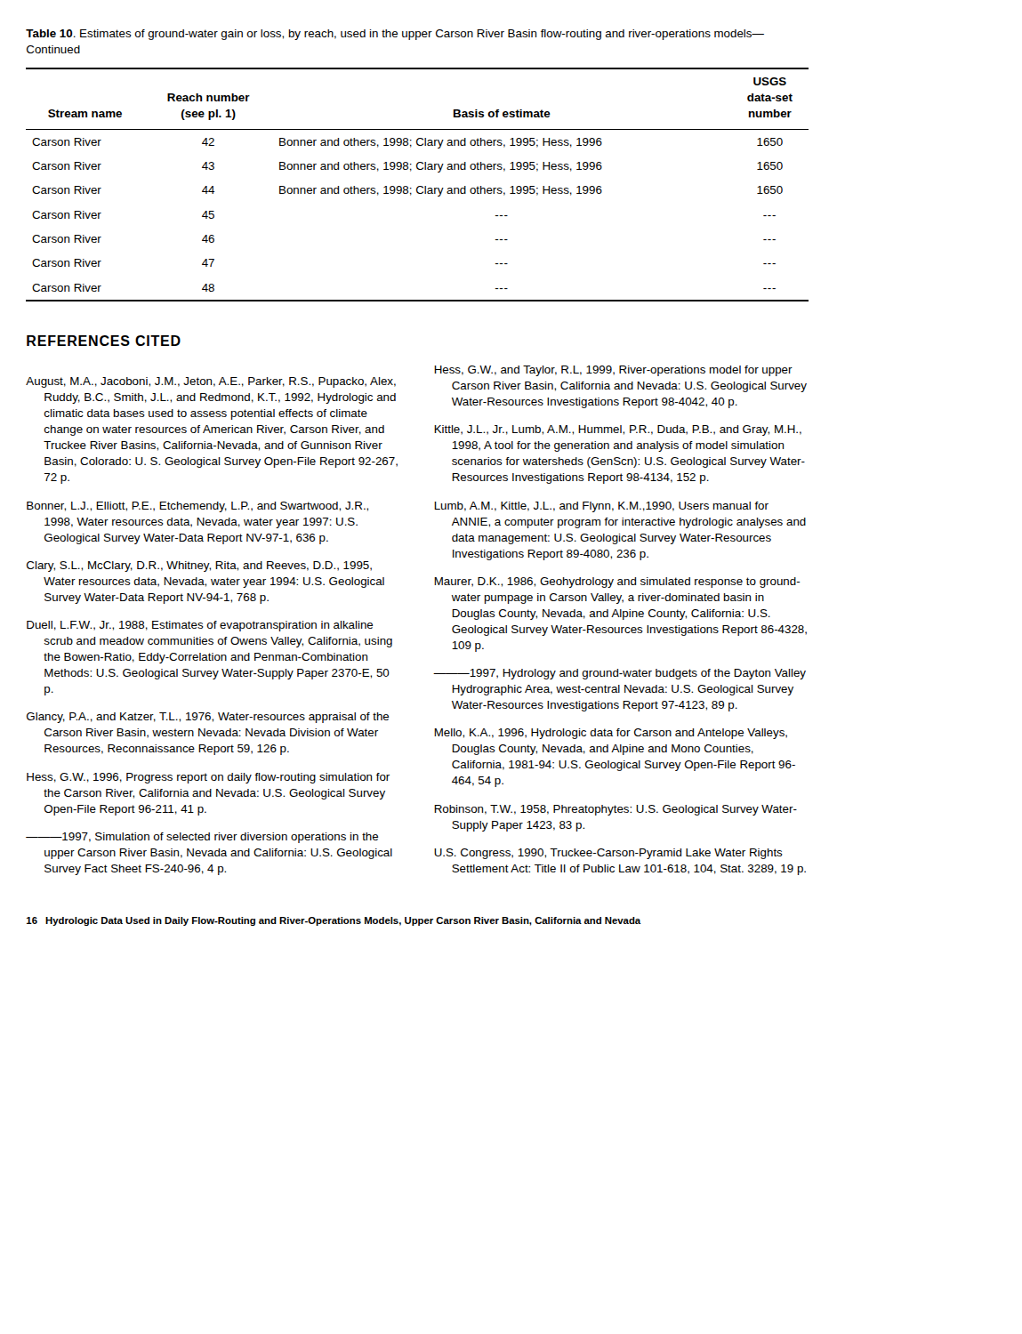Table 10. Estimates of ground-water gain or loss, by reach, used in the upper Carson River Basin flow-routing and river-operations models—Continued
| Stream name | Reach number (see pl. 1) | Basis of estimate | USGS data-set number |
| --- | --- | --- | --- |
| Carson River | 42 | Bonner and others, 1998; Clary and others, 1995; Hess, 1996 | 1650 |
| Carson River | 43 | Bonner and others, 1998; Clary and others, 1995; Hess, 1996 | 1650 |
| Carson River | 44 | Bonner and others, 1998; Clary and others, 1995; Hess, 1996 | 1650 |
| Carson River | 45 | --- | --- |
| Carson River | 46 | --- | --- |
| Carson River | 47 | --- | --- |
| Carson River | 48 | --- | --- |
REFERENCES CITED
August, M.A., Jacoboni, J.M., Jeton, A.E., Parker, R.S., Pupacko, Alex, Ruddy, B.C., Smith, J.L., and Redmond, K.T., 1992, Hydrologic and climatic data bases used to assess potential effects of climate change on water resources of American River, Carson River, and Truckee River Basins, California-Nevada, and of Gunnison River Basin, Colorado: U. S. Geological Survey Open-File Report 92-267, 72 p.
Bonner, L.J., Elliott, P.E., Etchemendy, L.P., and Swartwood, J.R., 1998, Water resources data, Nevada, water year 1997: U.S. Geological Survey Water-Data Report NV-97-1, 636 p.
Clary, S.L., McClary, D.R., Whitney, Rita, and Reeves, D.D., 1995, Water resources data, Nevada, water year 1994: U.S. Geological Survey Water-Data Report NV-94-1, 768 p.
Duell, L.F.W., Jr., 1988, Estimates of evapotranspiration in alkaline scrub and meadow communities of Owens Valley, California, using the Bowen-Ratio, Eddy-Correlation and Penman-Combination Methods: U.S. Geological Survey Water-Supply Paper 2370-E, 50 p.
Glancy, P.A., and Katzer, T.L., 1976, Water-resources appraisal of the Carson River Basin, western Nevada: Nevada Division of Water Resources, Reconnaissance Report 59, 126 p.
Hess, G.W., 1996, Progress report on daily flow-routing simulation for the Carson River, California and Nevada: U.S. Geological Survey Open-File Report 96-211, 41 p.
———1997, Simulation of selected river diversion operations in the upper Carson River Basin, Nevada and California: U.S. Geological Survey Fact Sheet FS-240-96, 4 p.
Hess, G.W., and Taylor, R.L, 1999, River-operations model for upper Carson River Basin, California and Nevada: U.S. Geological Survey Water-Resources Investigations Report 98-4042, 40 p.
Kittle, J.L., Jr., Lumb, A.M., Hummel, P.R., Duda, P.B., and Gray, M.H., 1998, A tool for the generation and analysis of model simulation scenarios for watersheds (GenScn): U.S. Geological Survey Water-Resources Investigations Report 98-4134, 152 p.
Lumb, A.M., Kittle, J.L., and Flynn, K.M.,1990, Users manual for ANNIE, a computer program for interactive hydrologic analyses and data management: U.S. Geological Survey Water-Resources Investigations Report 89-4080, 236 p.
Maurer, D.K., 1986, Geohydrology and simulated response to ground-water pumpage in Carson Valley, a river-dominated basin in Douglas County, Nevada, and Alpine County, California: U.S. Geological Survey Water-Resources Investigations Report 86-4328, 109 p.
———1997, Hydrology and ground-water budgets of the Dayton Valley Hydrographic Area, west-central Nevada: U.S. Geological Survey Water-Resources Investigations Report 97-4123, 89 p.
Mello, K.A., 1996, Hydrologic data for Carson and Antelope Valleys, Douglas County, Nevada, and Alpine and Mono Counties, California, 1981-94: U.S. Geological Survey Open-File Report 96-464, 54 p.
Robinson, T.W., 1958, Phreatophytes: U.S. Geological Survey Water-Supply Paper 1423, 83 p.
U.S. Congress, 1990, Truckee-Carson-Pyramid Lake Water Rights Settlement Act: Title II of Public Law 101-618, 104, Stat. 3289, 19 p.
16 Hydrologic Data Used in Daily Flow-Routing and River-Operations Models, Upper Carson River Basin, California and Nevada